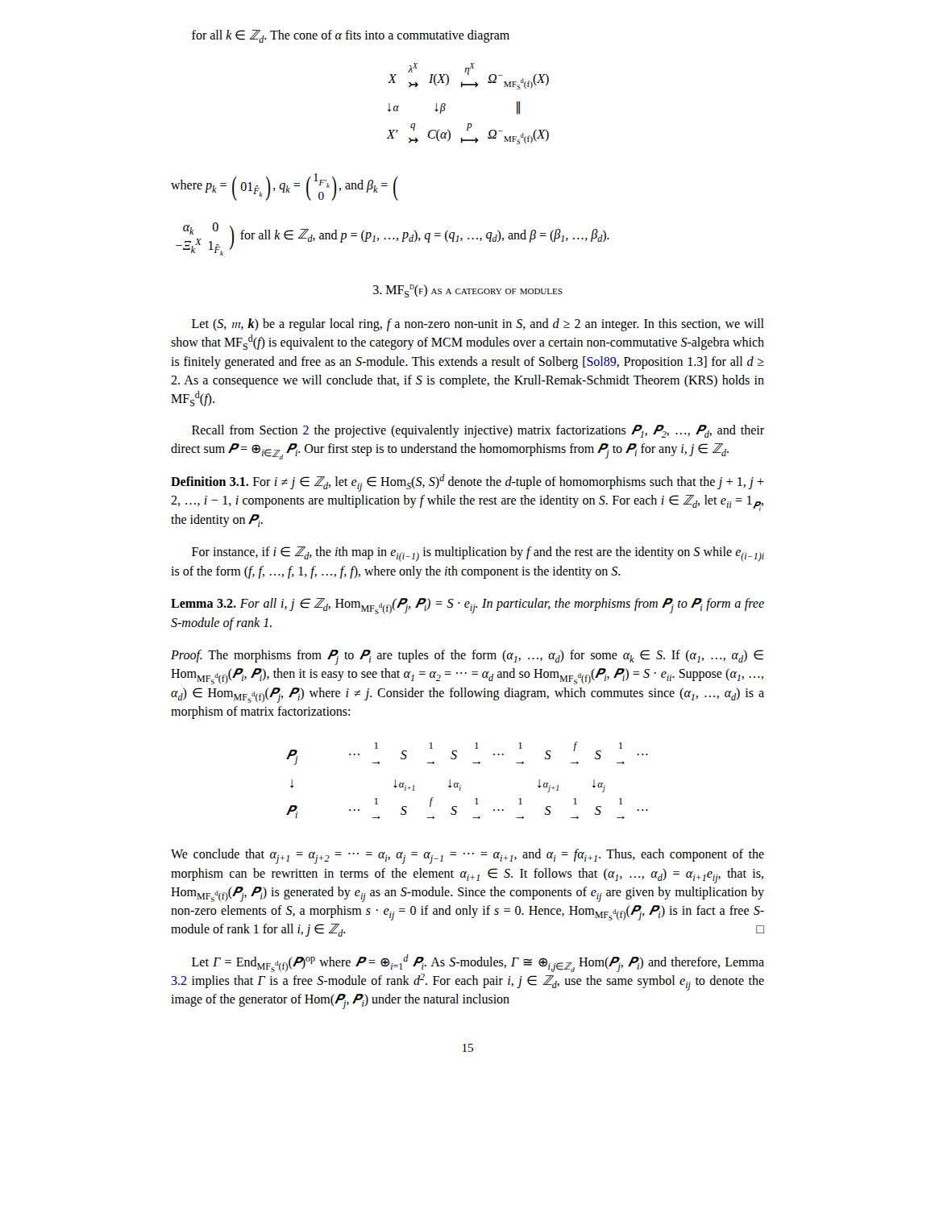for all k ∈ ℤd. The cone of α fits into a commutative diagram
| X | λ X ↣ | I ( X ) | η X ⟼ | Ω − MF S d (f) ( X ) |
| ↓ α | | ↓ β | | ∥ |
| X′ | q ↣ | C ( α ) | p ⟼ | Ω − MF S d (f) ( X ) |
where pk = (
01F̂k
), qk = (1F′k 0), and βk = (
| α k | 0 |
| − Ξ k X | 1 F̂ k |
) for all k ∈ ℤd, and p = (p1, …, pd), q = (q1, …, qd), and β = (β1, …, βd).
3. MFSd(f) as a category of modules
Let (S, 𝔪, k) be a regular local ring, f a non-zero non-unit in S, and d ≥ 2 an integer. In this section, we will show that MFSd(f) is equivalent to the category of MCM modules over a certain non-commutative S-algebra which is finitely generated and free as an S-module. This extends a result of Solberg [Sol89, Proposition 1.3] for all d ≥ 2. As a consequence we will conclude that, if S is complete, the Krull-Remak-Schmidt Theorem (KRS) holds in MFSd(f).
Recall from Section 2 the projective (equivalently injective) matrix factorizations 𝑷1, 𝑷2, …, 𝑷d, and their direct sum 𝑷 = ⊕i∈ℤd 𝑷i. Our first step is to understand the homomorphisms from 𝑷j to 𝑷i for any i, j ∈ ℤd.
Definition 3.1. For i ≠ j ∈ ℤd, let eij ∈ HomS(S, S)d denote the d-tuple of homomorphisms such that the j + 1, j + 2, …, i − 1, i components are multiplication by f while the rest are the identity on S. For each i ∈ ℤd, let eii = 1𝑷i, the identity on 𝑷i.
For instance, if i ∈ ℤd, the ith map in ei(i−1) is multiplication by f and the rest are the identity on S while e(i−1)i is of the form (f, f, …, f, 1, f, …, f, f), where only the ith component is the identity on S.
Lemma 3.2. For all i, j ∈ ℤd, HomMFSd(f)(𝑷j, 𝑷i) = S · eij. In particular, the morphisms from 𝑷j to 𝑷i form a free S-module of rank 1.
Proof. The morphisms from 𝑷j to 𝑷i are tuples of the form (α1, …, αd) for some αk ∈ S. If (α1, …, αd) ∈ HomMFSd(f)(𝑷i, 𝑷i), then it is easy to see that α1 = α2 = ··· = αd and so HomMFSd(f)(𝑷i, 𝑷i) = S · eii. Suppose (α1, …, αd) ∈ HomMFSd(f)(𝑷j, 𝑷i) where i ≠ j. Consider the following diagram, which commutes since (α1, …, αd) is a morphism of matrix factorizations:
| 𝑷 j | | ··· | 1 → | S | 1 → | S | 1 → | ··· | 1 → | S | f → | S | 1 → | ··· |
| ↓ | | | | ↓ α i+1 | | ↓ α i | | | | ↓ α j+1 | | ↓ α j | | |
| 𝑷 i | | ··· | 1 → | S | f → | S | 1 → | ··· | 1 → | S | 1 → | S | 1 → | ··· |
We conclude that αj+1 = αj+2 = ··· = αi, αj = αj−1 = ··· = αi+1, and αi = fαi+1. Thus, each component of the morphism can be rewritten in terms of the element αi+1 ∈ S. It follows that (α1, …, αd) = αi+1eij, that is, HomMFSd(f)(𝑷j, 𝑷i) is generated by eij as an S-module. Since the components of eij are given by multiplication by non-zero elements of S, a morphism s · eij = 0 if and only if s = 0. Hence, HomMFSd(f)(𝑷j, 𝑷i) is in fact a free S-module of rank 1 for all i, j ∈ ℤd. □
Let Γ = EndMFSd(f)(𝑷)op where 𝑷 = ⊕i=1d 𝑷i. As S-modules, Γ ≅ ⊕i,j∈ℤd Hom(𝑷j, 𝑷i) and therefore, Lemma 3.2 implies that Γ is a free S-module of rank d2. For each pair i, j ∈ ℤd, use the same symbol eij to denote the image of the generator of Hom(𝑷j, 𝑷i) under the natural inclusion
15